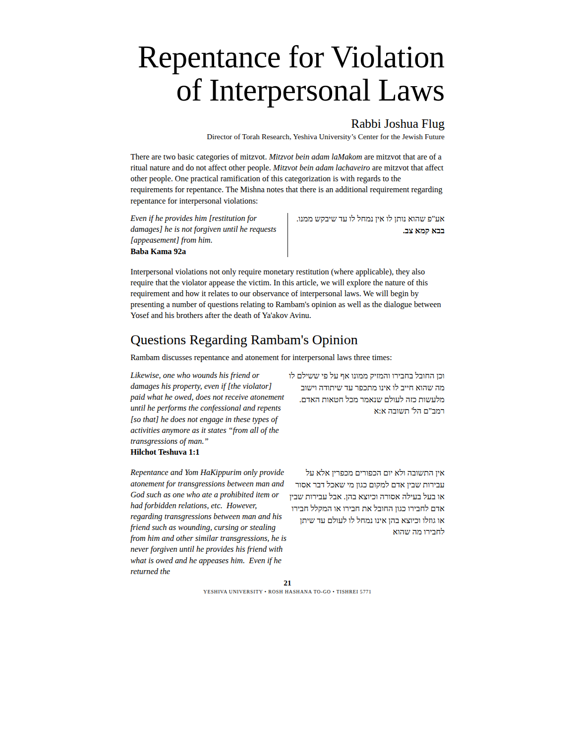Repentance for Violation
of Interpersonal Laws
Rabbi Joshua Flug
Director of Torah Research, Yeshiva University’s Center for the Jewish Future
There are two basic categories of mitzvot. Mitzvot bein adam laMakom are mitzvot that are of a ritual nature and do not affect other people. Mitzvot bein adam lachaveiro are mitzvot that affect other people. One practical ramification of this categorization is with regards to the requirements for repentance. The Mishna notes that there is an additional requirement regarding repentance for interpersonal violations:
| Even if he provides him [restitution for damages] he is not forgiven until he requests [appeasement] from him. Baba Kama 92a | אע"פ שהוא נותן לו אין נמחל לו עד שיבקש ממנו. בבא קמא צב. |
Interpersonal violations not only require monetary restitution (where applicable), they also require that the violator appease the victim. In this article, we will explore the nature of this requirement and how it relates to our observance of interpersonal laws. We will begin by presenting a number of questions relating to Rambam's opinion as well as the dialogue between Yosef and his brothers after the death of Ya'akov Avinu.
Questions Regarding Rambam's Opinion
Rambam discusses repentance and atonement for interpersonal laws three times:
| Likewise, one who wounds his friend or damages his property, even if [the violator] paid what he owed, does not receive atonement until he performs the confessional and repents [so that] he does not engage in these types of activities anymore as it states “from all of the transgressions of man.” Hilchot Teshuva 1:1 | וכן החובל בחבירו והמזיק ממונו אף על פי ששילם לו מה שהוא חייב לו אינו מתכפר עד שיתודה וישוב מלעשות כזה לעולם שנאמר מכל חטאות האדם. רמב"ם הל' תשובה א:א |
| Repentance and Yom HaKippurim only provide atonement for transgressions between man and God such as one who ate a prohibited item or had forbidden relations, etc. However, regarding transgressions between man and his friend such as wounding, cursing or stealing from him and other similar transgressions, he is never forgiven until he provides his friend with what is owed and he appeases him. Even if he returned the | אין התשובה ולא יום הכפורים מכפרין אלא על עבירות שבין אדם למקום כגון מי שאכל דבר אסור או בעל בעילה אסורה וכיוצא בהן. אבל עבירות שבין אדם לחבירו כגון החובל את חבירו או המקלל חבירו או גוזלו וכיוצא בהן אינו נמחל לו לעולם עד שיתן לחבירו מה שהוא |
21
YESHIVA UNIVERSITY • ROSH HASHANA TO-GO • TISHREI 5771